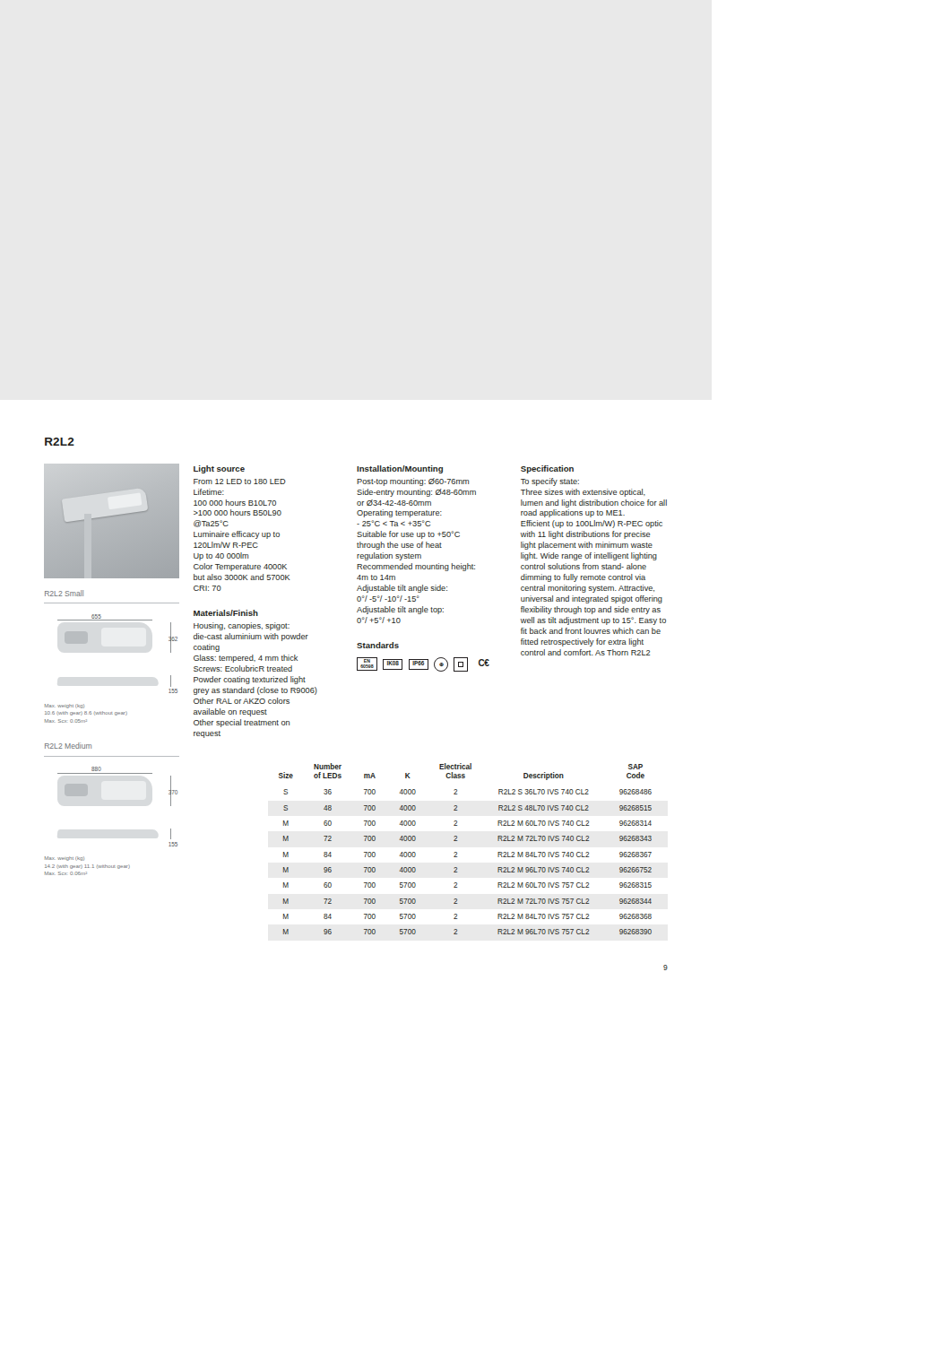R2L2
R2L2 Small
655
362
155
Max. weight (kg)
10.6 (with gear) 8.6 (without gear)
Max. Scx: 0.05m²
R2L2 Medium
880
370
155
Max. weight (kg)
14.2 (with gear) 11.1 (without gear)
Max. Scx: 0.06m²
Light source
From 12 LED to 180 LED
Lifetime:
100 000 hours B10L70
>100 000 hours B50L90
@Ta25°C
Luminaire efficacy up to
120Llm/W R-PEC
Up to 40 000lm
Color Temperature 4000K
but also 3000K and 5700K
CRI: 70
Materials/Finish
Housing, canopies, spigot:
die-cast aluminium with powder
coating
Glass: tempered, 4 mm thick
Screws: EcolubricR treated
Powder coating texturized light
grey as standard (close to R9006)
Other RAL or AKZO colors
available on request
Other special treatment on
request
Installation/Mounting
Post-top mounting: Ø60-76mm
Side-entry mounting: Ø48-60mm
or Ø34-42-48-60mm
Operating temperature:
- 25°C < Ta < +35°C
Suitable for use up to +50°C
through the use of heat
regulation system
Recommended mounting height:
4m to 14m
Adjustable tilt angle side:
0°/ -5°/ -10°/ -15°
Adjustable tilt angle top:
0°/ +5°/ +10
Standards
EN 60598 IK08 IP66 ⊕ C€
Specification
To specify state:
Three sizes with extensive optical, lumen and light distribution choice for all road applications up to ME1.
Efficient (up to 100Llm/W) R-PEC optic with 11 light distributions for precise light placement with minimum waste light. Wide range of intelligent lighting control solutions from stand- alone dimming to fully remote control via central monitoring system. Attractive, universal and integrated spigot offering flexibility through top and side entry as well as tilt adjustment up to 15°. Easy to fit back and front louvres which can be fitted retrospectively for extra light control and comfort. As Thorn R2L2
| Size | Number of LEDs | mA | K | Electrical Class | Description | SAP Code |
| --- | --- | --- | --- | --- | --- | --- |
| S | 36 | 700 | 4000 | 2 | R2L2 S 36L70 IVS 740 CL2 | 96268486 |
| S | 48 | 700 | 4000 | 2 | R2L2 S 48L70 IVS 740 CL2 | 96268515 |
| M | 60 | 700 | 4000 | 2 | R2L2 M 60L70 IVS 740 CL2 | 96268314 |
| M | 72 | 700 | 4000 | 2 | R2L2 M 72L70 IVS 740 CL2 | 96268343 |
| M | 84 | 700 | 4000 | 2 | R2L2 M 84L70 IVS 740 CL2 | 96268367 |
| M | 96 | 700 | 4000 | 2 | R2L2 M 96L70 IVS 740 CL2 | 96266752 |
| M | 60 | 700 | 5700 | 2 | R2L2 M 60L70 IVS 757 CL2 | 96268315 |
| M | 72 | 700 | 5700 | 2 | R2L2 M 72L70 IVS 757 CL2 | 96268344 |
| M | 84 | 700 | 5700 | 2 | R2L2 M 84L70 IVS 757 CL2 | 96268368 |
| M | 96 | 700 | 5700 | 2 | R2L2 M 96L70 IVS 757 CL2 | 96268390 |
9